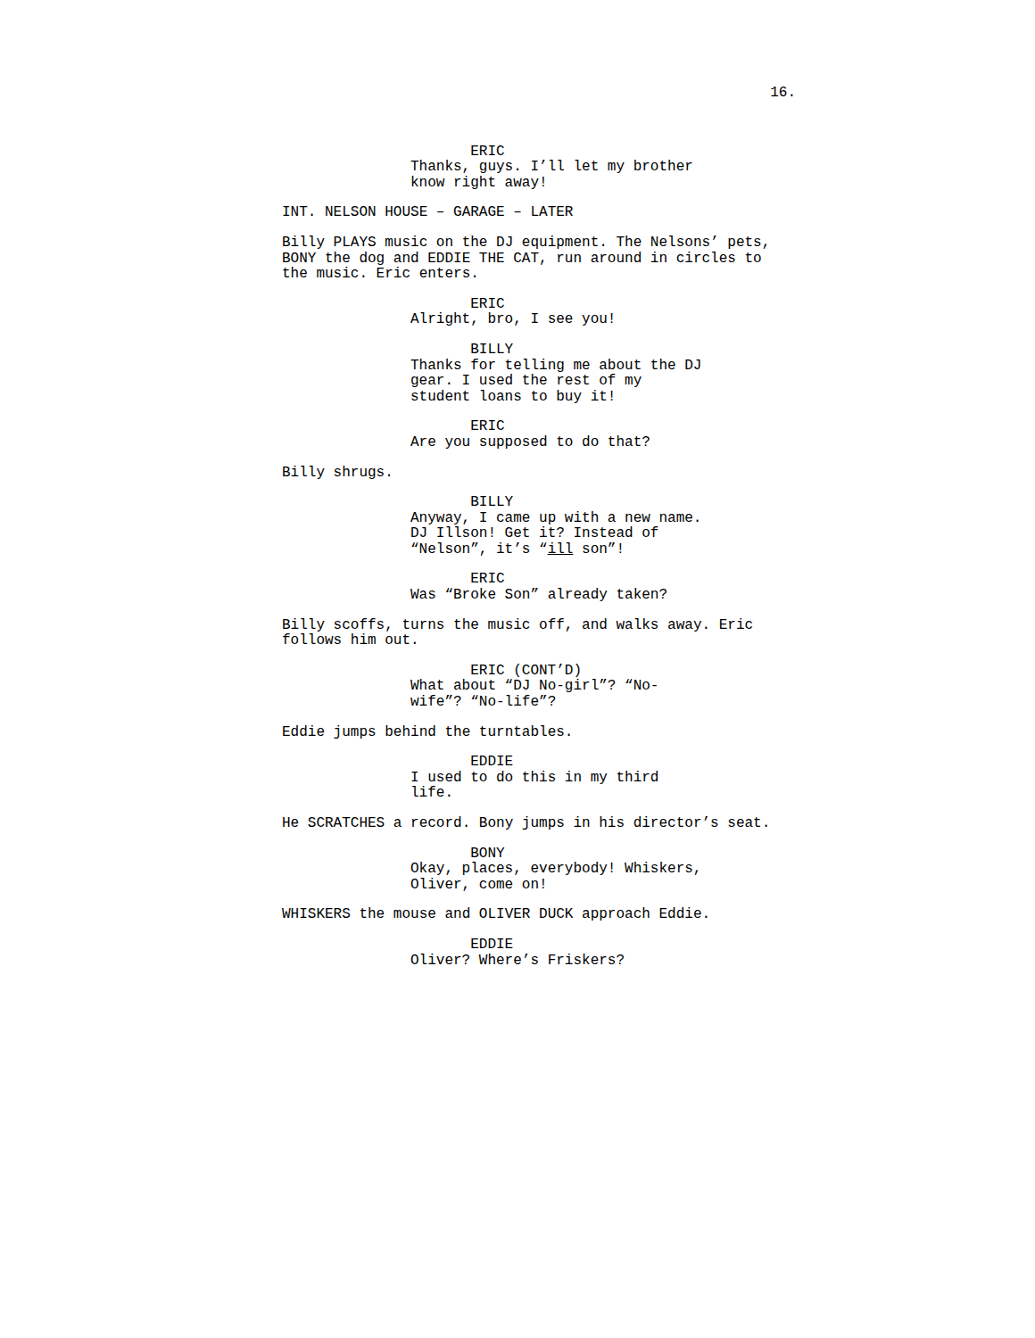16.
Eric
Thanks, guys. I’ll let my brother know right away!
INT. NELSON HOUSE – GARAGE – LATER
Billy PLAYS music on the DJ equipment. The Nelsons’ pets, BONY the dog and EDDIE THE CAT, run around in circles to the music. Eric enters.
Eric
Alright, bro, I see you!
Billy
Thanks for telling me about the DJ gear. I used the rest of my student loans to buy it!
Eric
Are you supposed to do that?
Billy shrugs.
Billy
Anyway, I came up with a new name. DJ Illson! Get it? Instead of “Nelson”, it’s “ill son”!
Eric
Was “Broke Son” already taken?
Billy scoffs, turns the music off, and walks away. Eric follows him out.
Eric (CONT’D)
What about “DJ No-girl”? “No-wife”? “No-life”?
Eddie jumps behind the turntables.
Eddie
I used to do this in my third life.
He SCRATCHES a record. Bony jumps in his director’s seat.
Bony
Okay, places, everybody! Whiskers, Oliver, come on!
WHISKERS the mouse and OLIVER DUCK approach Eddie.
Eddie
Oliver? Where’s Friskers?